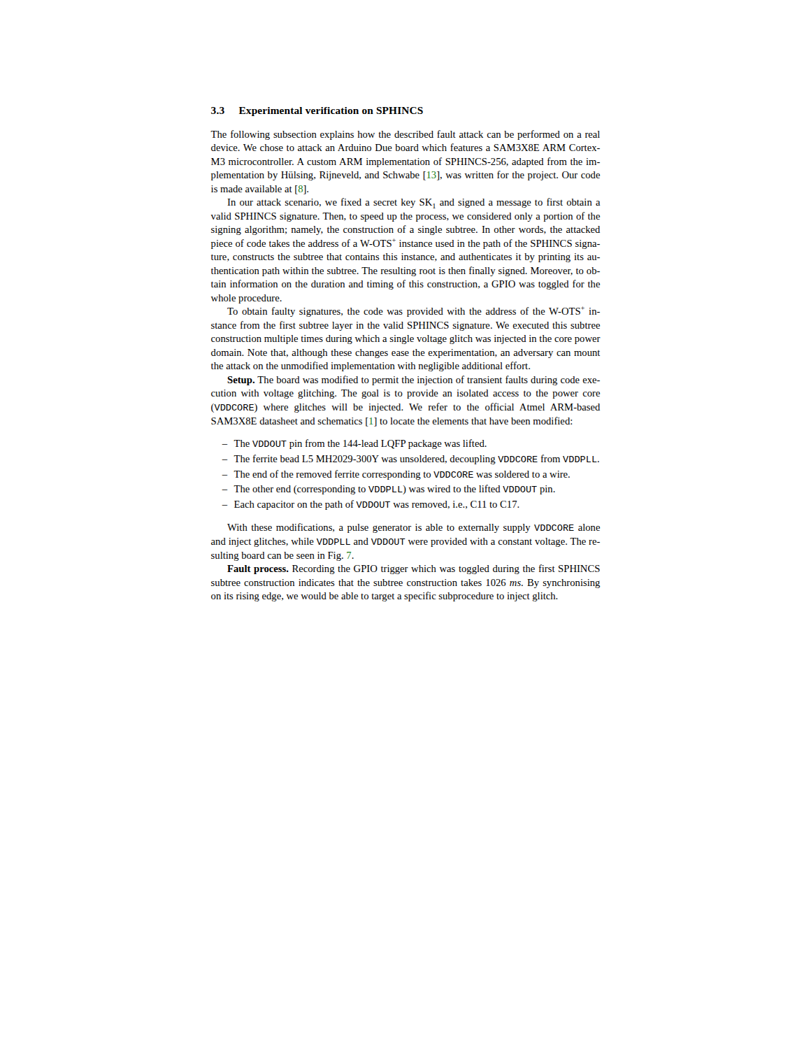3.3 Experimental verification on SPHINCS
The following subsection explains how the described fault attack can be performed on a real device. We chose to attack an Arduino Due board which features a SAM3X8E ARM Cortex-M3 microcontroller. A custom ARM implementation of SPHINCS-256, adapted from the implementation by Hülsing, Rijneveld, and Schwabe [13], was written for the project. Our code is made available at [8].
In our attack scenario, we fixed a secret key SK1 and signed a message to first obtain a valid SPHINCS signature. Then, to speed up the process, we considered only a portion of the signing algorithm; namely, the construction of a single subtree. In other words, the attacked piece of code takes the address of a W-OTS+ instance used in the path of the SPHINCS signature, constructs the subtree that contains this instance, and authenticates it by printing its authentication path within the subtree. The resulting root is then finally signed. Moreover, to obtain information on the duration and timing of this construction, a GPIO was toggled for the whole procedure.
To obtain faulty signatures, the code was provided with the address of the W-OTS+ instance from the first subtree layer in the valid SPHINCS signature. We executed this subtree construction multiple times during which a single voltage glitch was injected in the core power domain. Note that, although these changes ease the experimentation, an adversary can mount the attack on the unmodified implementation with negligible additional effort.
Setup. The board was modified to permit the injection of transient faults during code execution with voltage glitching. The goal is to provide an isolated access to the power core (VDDCORE) where glitches will be injected. We refer to the official Atmel ARM-based SAM3X8E datasheet and schematics [1] to locate the elements that have been modified:
The VDDOUT pin from the 144-lead LQFP package was lifted.
The ferrite bead L5 MH2029-300Y was unsoldered, decoupling VDDCORE from VDDPLL.
The end of the removed ferrite corresponding to VDDCORE was soldered to a wire.
The other end (corresponding to VDDPLL) was wired to the lifted VDDOUT pin.
Each capacitor on the path of VDDOUT was removed, i.e., C11 to C17.
With these modifications, a pulse generator is able to externally supply VDDCORE alone and inject glitches, while VDDPLL and VDDOUT were provided with a constant voltage. The resulting board can be seen in Fig. 7.
Fault process. Recording the GPIO trigger which was toggled during the first SPHINCS subtree construction indicates that the subtree construction takes 1026 ms. By synchronising on its rising edge, we would be able to target a specific subprocedure to inject glitch.